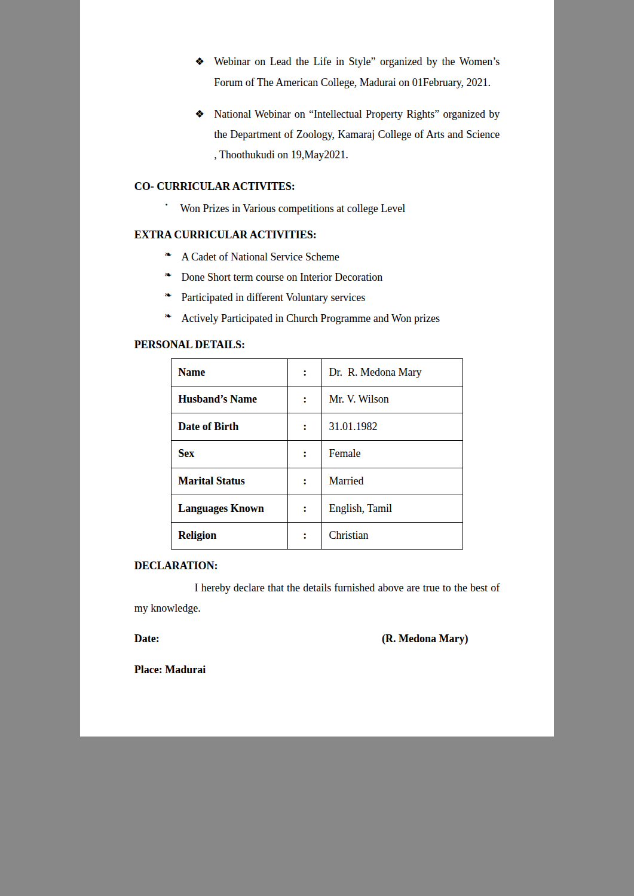Webinar on Lead the Life in Style” organized by the Women’s Forum of The American College, Madurai on 01February, 2021.
National Webinar on “Intellectual Property Rights” organized by the Department of Zoology, Kamaraj College of Arts and Science , Thoothukudi on 19,May2021.
CO- CURRICULAR ACTIVITES:
Won Prizes in Various competitions at college Level
EXTRA CURRICULAR ACTIVITIES:
A Cadet of National Service Scheme
Done Short term course on Interior Decoration
Participated in different Voluntary services
Actively Participated in Church Programme and Won prizes
PERSONAL DETAILS:
| Name | : | Dr. R. Medona Mary |
| Husband’s Name | : | Mr. V. Wilson |
| Date of Birth | : | 31.01.1982 |
| Sex | : | Female |
| Marital Status | : | Married |
| Languages Known | : | English, Tamil |
| Religion | : | Christian |
DECLARATION:
I hereby declare that the details furnished above are true to the best of my knowledge.
Date: (R. Medona Mary)
Place: Madurai